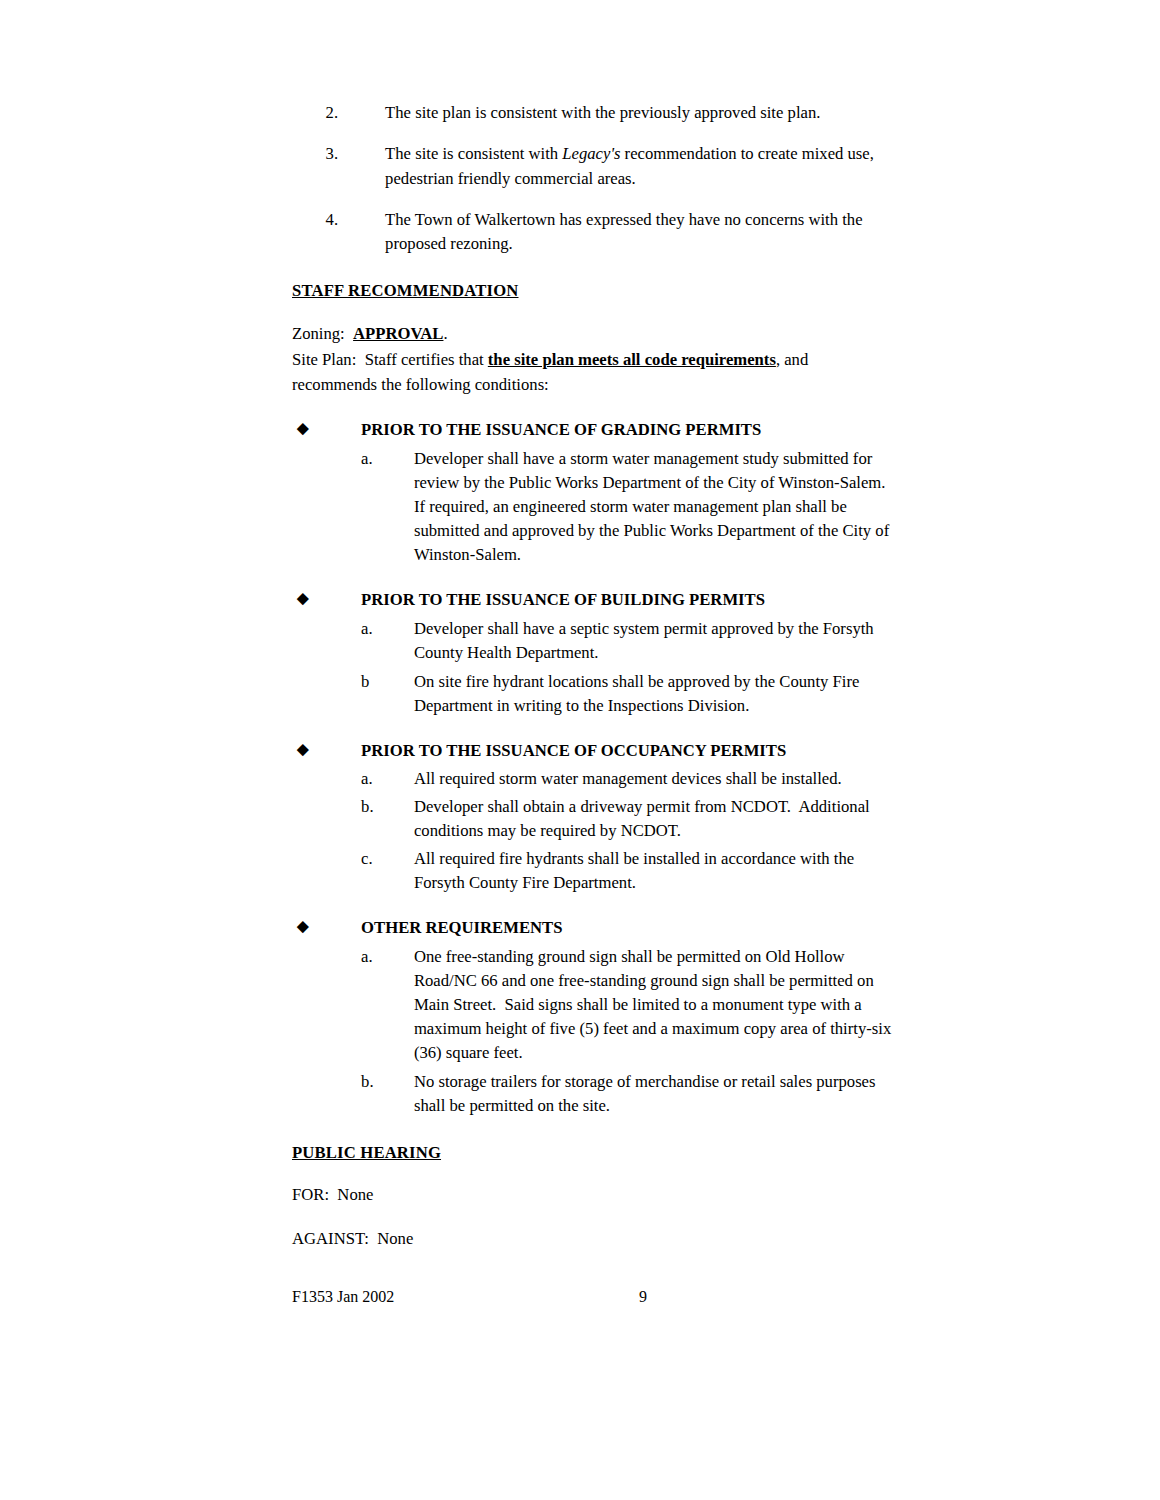2. The site plan is consistent with the previously approved site plan.
3. The site is consistent with Legacy's recommendation to create mixed use, pedestrian friendly commercial areas.
4. The Town of Walkertown has expressed they have no concerns with the proposed rezoning.
STAFF RECOMMENDATION
Zoning: APPROVAL.
Site Plan: Staff certifies that the site plan meets all code requirements, and recommends the following conditions:
◆PRIOR TO THE ISSUANCE OF GRADING PERMITS
a. Developer shall have a storm water management study submitted for review by the Public Works Department of the City of Winston-Salem. If required, an engineered storm water management plan shall be submitted and approved by the Public Works Department of the City of Winston-Salem.
◆PRIOR TO THE ISSUANCE OF BUILDING PERMITS
a. Developer shall have a septic system permit approved by the Forsyth County Health Department.
b On site fire hydrant locations shall be approved by the County Fire Department in writing to the Inspections Division.
◆PRIOR TO THE ISSUANCE OF OCCUPANCY PERMITS
a. All required storm water management devices shall be installed.
b. Developer shall obtain a driveway permit from NCDOT. Additional conditions may be required by NCDOT.
c. All required fire hydrants shall be installed in accordance with the Forsyth County Fire Department.
◆OTHER REQUIREMENTS
a. One free-standing ground sign shall be permitted on Old Hollow Road/NC 66 and one free-standing ground sign shall be permitted on Main Street. Said signs shall be limited to a monument type with a maximum height of five (5) feet and a maximum copy area of thirty-six (36) square feet.
b. No storage trailers for storage of merchandise or retail sales purposes shall be permitted on the site.
PUBLIC HEARING
FOR: None
AGAINST: None
F1353 Jan 20029